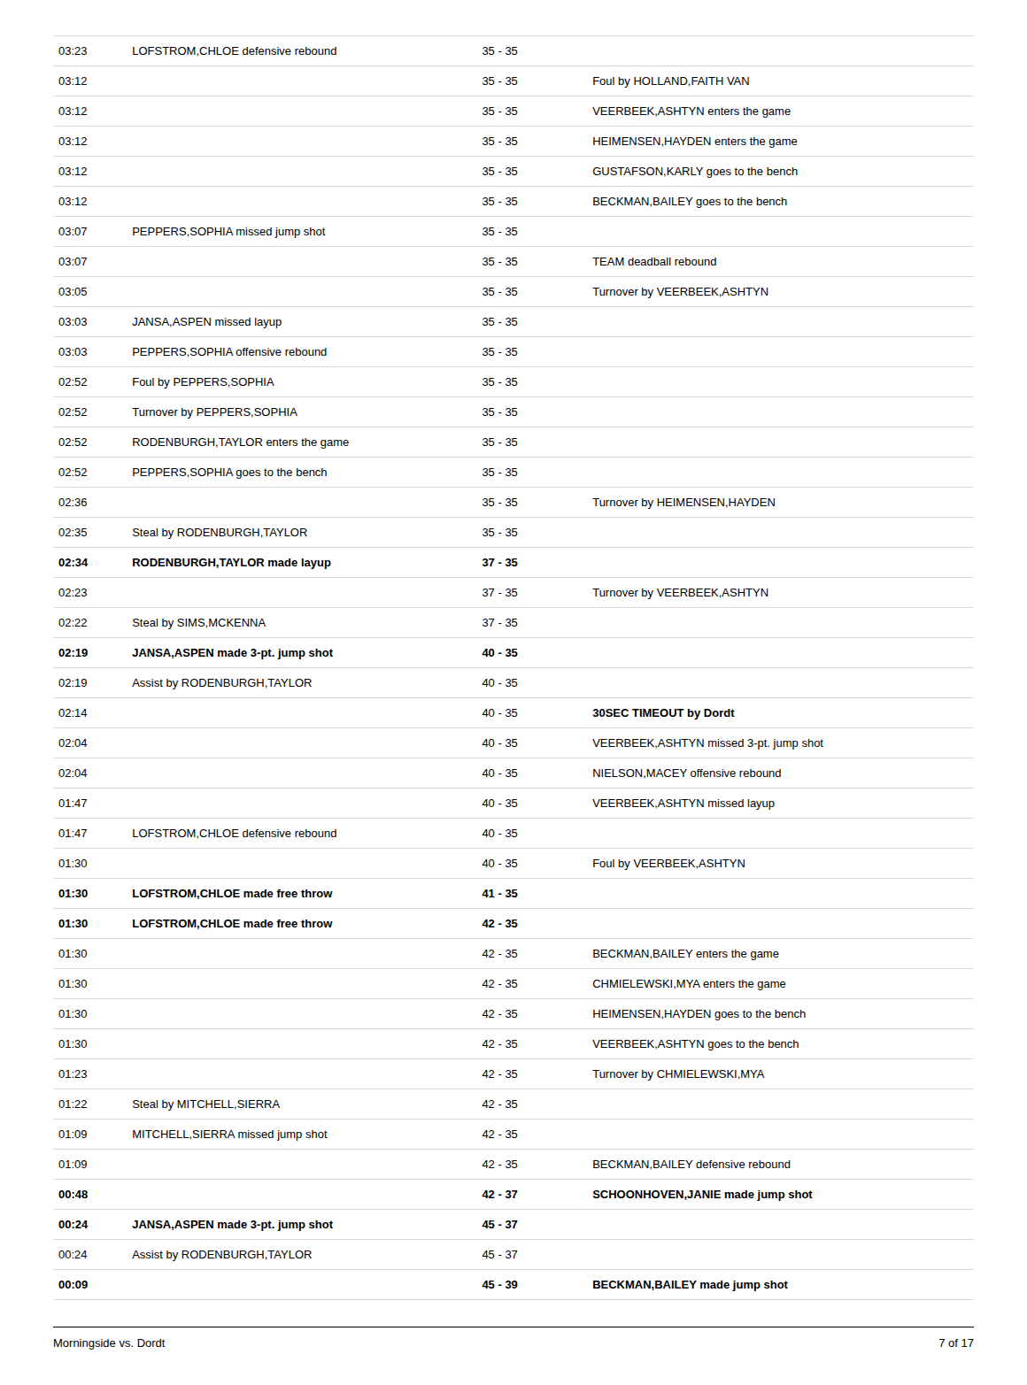| 03:23 | LOFSTROM,CHLOE defensive rebound | 35 - 35 | |
| 03:12 | | 35 - 35 | Foul by HOLLAND,FAITH VAN |
| 03:12 | | 35 - 35 | VEERBEEK,ASHTYN enters the game |
| 03:12 | | 35 - 35 | HEIMENSEN,HAYDEN enters the game |
| 03:12 | | 35 - 35 | GUSTAFSON,KARLY goes to the bench |
| 03:12 | | 35 - 35 | BECKMAN,BAILEY goes to the bench |
| 03:07 | PEPPERS,SOPHIA missed jump shot | 35 - 35 | |
| 03:07 | | 35 - 35 | TEAM deadball rebound |
| 03:05 | | 35 - 35 | Turnover by VEERBEEK,ASHTYN |
| 03:03 | JANSA,ASPEN missed layup | 35 - 35 | |
| 03:03 | PEPPERS,SOPHIA offensive rebound | 35 - 35 | |
| 02:52 | Foul by PEPPERS,SOPHIA | 35 - 35 | |
| 02:52 | Turnover by PEPPERS,SOPHIA | 35 - 35 | |
| 02:52 | RODENBURGH,TAYLOR enters the game | 35 - 35 | |
| 02:52 | PEPPERS,SOPHIA goes to the bench | 35 - 35 | |
| 02:36 | | 35 - 35 | Turnover by HEIMENSEN,HAYDEN |
| 02:35 | Steal by RODENBURGH,TAYLOR | 35 - 35 | |
| 02:34 | RODENBURGH,TAYLOR made layup | 37 - 35 | |
| 02:23 | | 37 - 35 | Turnover by VEERBEEK,ASHTYN |
| 02:22 | Steal by SIMS,MCKENNA | 37 - 35 | |
| 02:19 | JANSA,ASPEN made 3-pt. jump shot | 40 - 35 | |
| 02:19 | Assist by RODENBURGH,TAYLOR | 40 - 35 | |
| 02:14 | | 40 - 35 | 30SEC TIMEOUT by Dordt |
| 02:04 | | 40 - 35 | VEERBEEK,ASHTYN missed 3-pt. jump shot |
| 02:04 | | 40 - 35 | NIELSON,MACEY offensive rebound |
| 01:47 | | 40 - 35 | VEERBEEK,ASHTYN missed layup |
| 01:47 | LOFSTROM,CHLOE defensive rebound | 40 - 35 | |
| 01:30 | | 40 - 35 | Foul by VEERBEEK,ASHTYN |
| 01:30 | LOFSTROM,CHLOE made free throw | 41 - 35 | |
| 01:30 | LOFSTROM,CHLOE made free throw | 42 - 35 | |
| 01:30 | | 42 - 35 | BECKMAN,BAILEY enters the game |
| 01:30 | | 42 - 35 | CHMIELEWSKI,MYA enters the game |
| 01:30 | | 42 - 35 | HEIMENSEN,HAYDEN goes to the bench |
| 01:30 | | 42 - 35 | VEERBEEK,ASHTYN goes to the bench |
| 01:23 | | 42 - 35 | Turnover by CHMIELEWSKI,MYA |
| 01:22 | Steal by MITCHELL,SIERRA | 42 - 35 | |
| 01:09 | MITCHELL,SIERRA missed jump shot | 42 - 35 | |
| 01:09 | | 42 - 35 | BECKMAN,BAILEY defensive rebound |
| 00:48 | | 42 - 37 | SCHOONHOVEN,JANIE made jump shot |
| 00:24 | JANSA,ASPEN made 3-pt. jump shot | 45 - 37 | |
| 00:24 | Assist by RODENBURGH,TAYLOR | 45 - 37 | |
| 00:09 | | 45 - 39 | BECKMAN,BAILEY made jump shot |
Morningside vs. Dordt 7 of 17